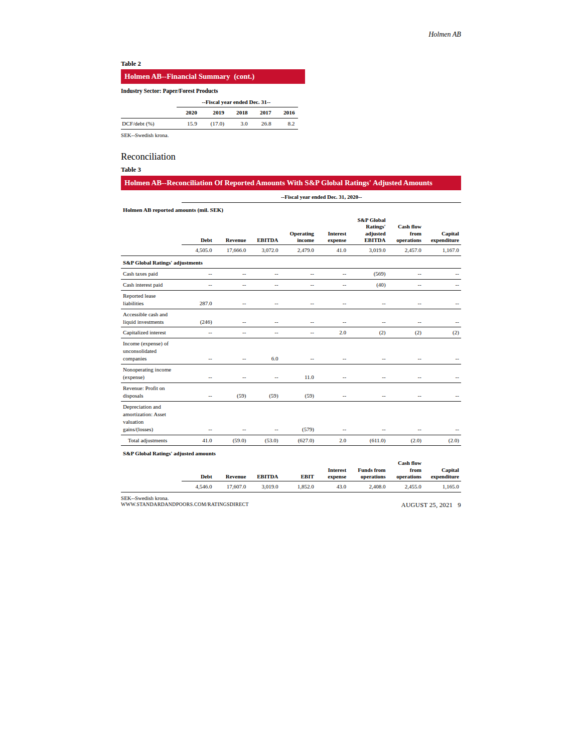Holmen AB
Table 2
Holmen AB--Financial Summary (cont.)
Industry Sector: Paper/Forest Products
| | --Fiscal year ended Dec. 31-- |
| | 2020 | 2019 | 2018 | 2017 | 2016 |
| DCF/debt (%) | 15.9 | (17.0) | 3.0 | 26.8 | 8.2 |
SEK--Swedish krona.
Reconciliation
Table 3
Holmen AB--Reconciliation Of Reported Amounts With S&P Global Ratings' Adjusted Amounts
| | --Fiscal year ended Dec. 31, 2020-- |
| Holmen AB reported amounts (mil. SEK) |
| | Debt | Revenue | EBITDA | Operating income | Interest expense | S&P Global Ratings' adjusted EBITDA | Cash flow from operations | Capital expenditure |
| | 4,505.0 | 17,666.0 | 3,072.0 | 2,479.0 | 41.0 | 3,019.0 | 2,457.0 | 1,167.0 |
| S&P Global Ratings' adjustments |
| Cash taxes paid | -- | -- | -- | -- | -- | (569) | -- | -- |
| Cash interest paid | -- | -- | -- | -- | -- | (40) | -- | -- |
| Reported lease liabilities | 287.0 | -- | -- | -- | -- | -- | -- | -- |
| Accessible cash and liquid investments | (246) | -- | -- | -- | -- | -- | -- | -- |
| Capitalized interest | -- | -- | -- | -- | 2.0 | (2) | (2) | (2) |
| Income (expense) of unconsolidated companies | -- | -- | 6.0 | -- | -- | -- | -- | -- |
| Nonoperating income (expense) | -- | -- | -- | 11.0 | -- | -- | -- | -- |
| Revenue: Profit on disposals | -- | (59) | (59) | (59) | -- | -- | -- | -- |
| Depreciation and amortization: Asset valuation gains/(losses) | -- | -- | -- | (579) | -- | -- | -- | -- |
| Total adjustments | 41.0 | (59.0) | (53.0) | (627.0) | 2.0 | (611.0) | (2.0) | (2.0) |
| S&P Global Ratings' adjusted amounts |
| | Debt | Revenue | EBITDA | EBIT | Interest expense | Funds from operations | Cash flow from operations | Capital expenditure |
| | 4,546.0 | 17,607.0 | 3,019.0 | 1,852.0 | 43.0 | 2,408.0 | 2,455.0 | 1,165.0 |
SEK--Swedish krona.
WWW.STANDARDANDPOORS.COM/RATINGSDIRECT AUGUST 25, 2021 9